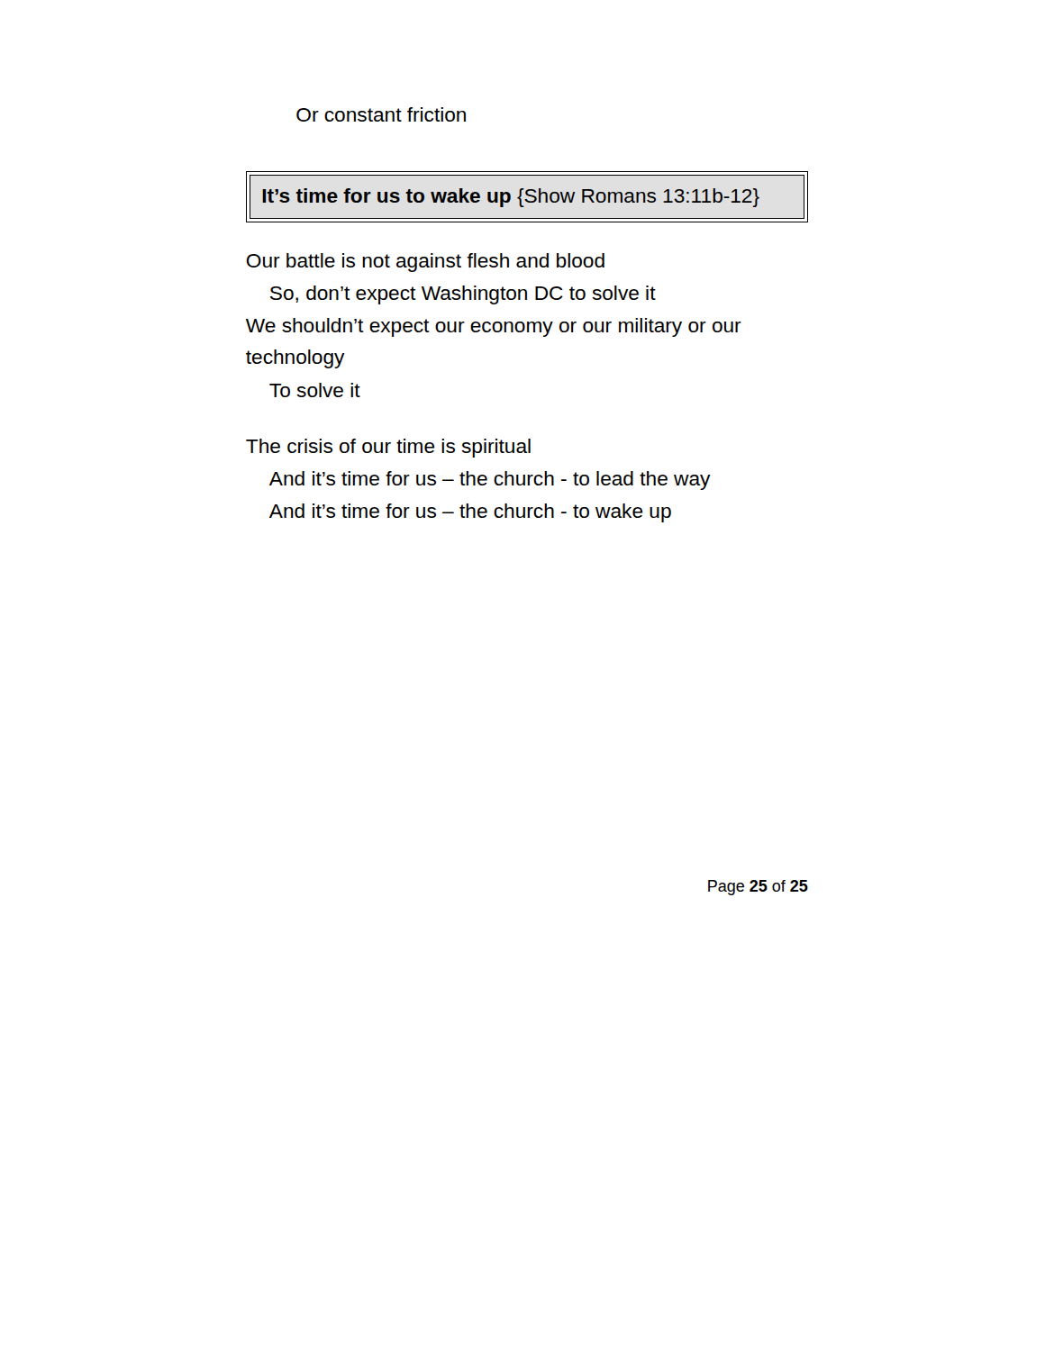Or constant friction
It’s time for us to wake up {Show Romans 13:11b-12}
Our battle is not against flesh and blood
So, don’t expect Washington DC to solve it
We shouldn’t expect our economy or our military or our technology
To solve it
The crisis of our time is spiritual
And it’s time for us – the church - to lead the way
And it’s time for us – the church - to wake up
Page 25 of 25